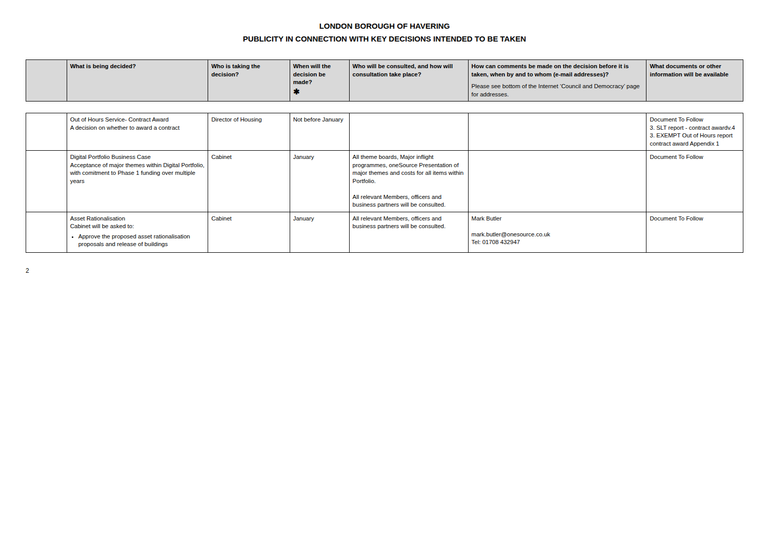LONDON BOROUGH OF HAVERING
PUBLICITY IN CONNECTION WITH KEY DECISIONS INTENDED TO BE TAKEN
| | What is being decided? | Who is taking the decision? | When will the decision be made? ✱ | Who will be consulted, and how will consultation take place? | How can comments be made on the decision before it is taken, when by and to whom (e-mail addresses)? Please see bottom of the Internet ‘Council and Democracy’ page for addresses. | What documents or other information will be available |
| --- | --- | --- | --- | --- | --- | --- |
| | Out of Hours Service- Contract Award A decision on whether to award a contract | Director of Housing | Not before January | | | Document To Follow 3. SLT report - contract awardv.4 3. EXEMPT Out of Hours report contract award Appendix 1 |
| | Digital Portfolio Business Case Acceptance of major themes within Digital Portfolio, with comitment to Phase 1 funding over multiple years | Cabinet | January | All theme boards, Major inflight programmes, oneSource Presentation of major themes and costs for all items within Portfolio. All relevant Members, officers and business partners will be consulted. | | Document To Follow |
| | Asset Rationalisation Cabinet will be asked to: Approve the proposed asset rationalisation proposals and release of buildings | Cabinet | January | All relevant Members, officers and business partners will be consulted. | Mark Butler mark.butler@onesource.co.uk Tel: 01708 432947 | Document To Follow |
2